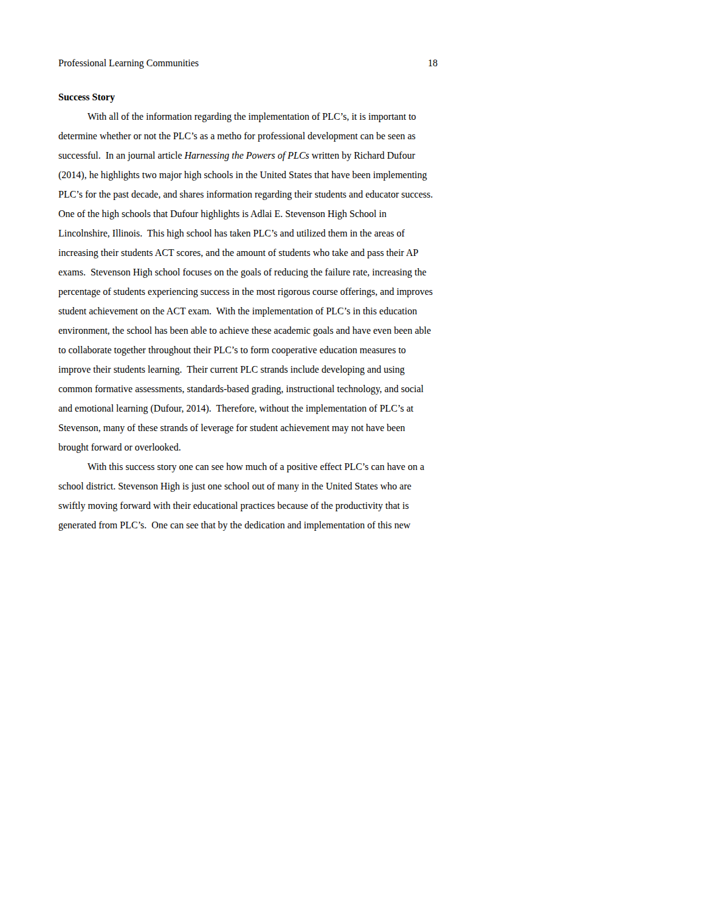Professional Learning Communities 18
Success Story
With all of the information regarding the implementation of PLC’s, it is important to determine whether or not the PLC’s as a metho for professional development can be seen as successful. In an journal article Harnessing the Powers of PLCs written by Richard Dufour (2014), he highlights two major high schools in the United States that have been implementing PLC’s for the past decade, and shares information regarding their students and educator success. One of the high schools that Dufour highlights is Adlai E. Stevenson High School in Lincolnshire, Illinois. This high school has taken PLC’s and utilized them in the areas of increasing their students ACT scores, and the amount of students who take and pass their AP exams. Stevenson High school focuses on the goals of reducing the failure rate, increasing the percentage of students experiencing success in the most rigorous course offerings, and improves student achievement on the ACT exam. With the implementation of PLC’s in this education environment, the school has been able to achieve these academic goals and have even been able to collaborate together throughout their PLC’s to form cooperative education measures to improve their students learning. Their current PLC strands include developing and using common formative assessments, standards-based grading, instructional technology, and social and emotional learning (Dufour, 2014). Therefore, without the implementation of PLC’s at Stevenson, many of these strands of leverage for student achievement may not have been brought forward or overlooked.
With this success story one can see how much of a positive effect PLC’s can have on a school district. Stevenson High is just one school out of many in the United States who are swiftly moving forward with their educational practices because of the productivity that is generated from PLC’s. One can see that by the dedication and implementation of this new